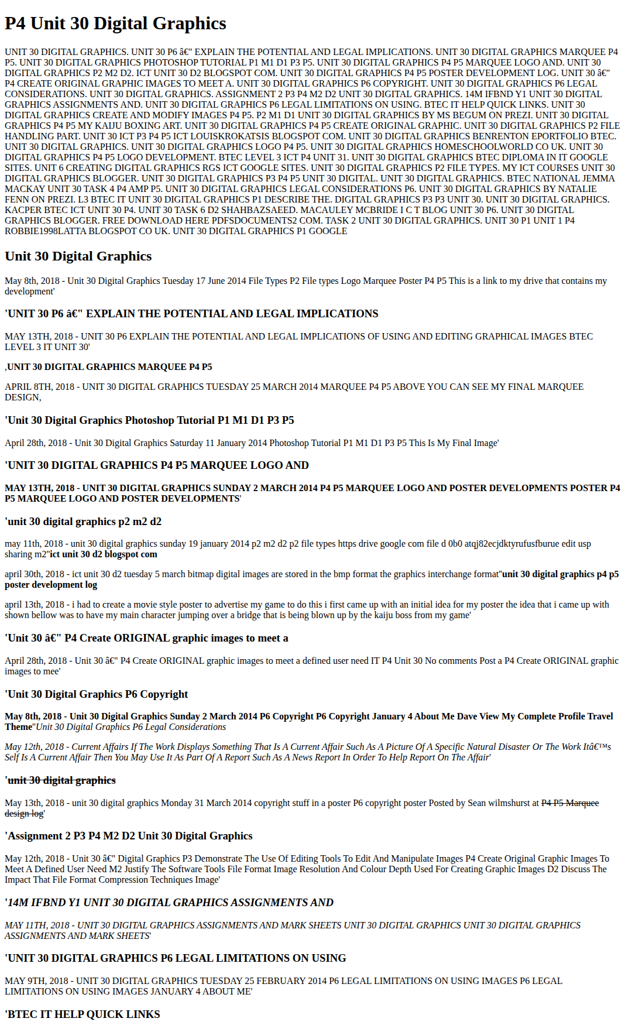P4 Unit 30 Digital Graphics
UNIT 30 DIGITAL GRAPHICS. UNIT 30 P6 â€" EXPLAIN THE POTENTIAL AND LEGAL IMPLICATIONS. UNIT 30 DIGITAL GRAPHICS MARQUEE P4 P5. UNIT 30 DIGITAL GRAPHICS PHOTOSHOP TUTORIAL P1 M1 D1 P3 P5. UNIT 30 DIGITAL GRAPHICS P4 P5 MARQUEE LOGO AND. UNIT 30 DIGITAL GRAPHICS P2 M2 D2. ICT UNIT 30 D2 BLOGSPOT COM. UNIT 30 DIGITAL GRAPHICS P4 P5 POSTER DEVELOPMENT LOG. UNIT 30 â€" P4 CREATE ORIGINAL GRAPHIC IMAGES TO MEET A. UNIT 30 DIGITAL GRAPHICS P6 COPYRIGHT. UNIT 30 DIGITAL GRAPHICS P6 LEGAL CONSIDERATIONS. UNIT 30 DIGITAL GRAPHICS. ASSIGNMENT 2 P3 P4 M2 D2 UNIT 30 DIGITAL GRAPHICS. 14M IFBND Y1 UNIT 30 DIGITAL GRAPHICS ASSIGNMENTS AND. UNIT 30 DIGITAL GRAPHICS P6 LEGAL LIMITATIONS ON USING. BTEC IT HELP QUICK LINKS. UNIT 30 DIGITAL GRAPHICS CREATE AND MODIFY IMAGES P4 P5. P2 M1 D1 UNIT 30 DIGITAL GRAPHICS BY MS BEGUM ON PREZI. UNIT 30 DIGITAL GRAPHICS P4 P5 MY KAIJU BOXING ART. UNIT 30 DIGITAL GRAPHICS P4 P5 CREATE ORIGINAL GRAPHIC. UNIT 30 DIGITAL GRAPHICS P2 FILE HANDLING PART. UNIT 30 ICT P3 P4 P5 ICT LOUISKROKATSIS BLOGSPOT COM. UNIT 30 DIGITAL GRAPHICS BENRENTON EPORTFOLIO BTEC. UNIT 30 DIGITAL GRAPHICS. UNIT 30 DIGITAL GRAPHICS LOGO P4 P5. UNIT 30 DIGITAL GRAPHICS HOMESCHOOLWORLD CO UK. UNIT 30 DIGITAL GRAPHICS P4 P5 LOGO DEVELOPMENT. BTEC LEVEL 3 ICT P4 UNIT 31. UNIT 30 DIGITAL GRAPHICS BTEC DIPLOMA IN IT GOOGLE SITES. UNIT 6 CREATING DIGITAL GRAPHICS RGS ICT GOOGLE SITES. UNIT 30 DIGITAL GRAPHICS P2 FILE TYPES. MY ICT COURSES UNIT 30 DIGITAL GRAPHICS BLOGGER. UNIT 30 DIGITAL GRAPHICS P3 P4 P5 UNIT 30 DIGITAL. UNIT 30 DIGITAL GRAPHICS. BTEC NATIONAL JEMMA MACKAY UNIT 30 TASK 4 P4 AMP P5. UNIT 30 DIGITAL GRAPHICS LEGAL CONSIDERATIONS P6. UNIT 30 DIGITAL GRAPHICS BY NATALIE FENN ON PREZI. L3 BTEC IT UNIT 30 DIGITAL GRAPHICS P1 DESCRIBE THE. DIGITAL GRAPHICS P3 P3 UNIT 30. UNIT 30 DIGITAL GRAPHICS. KACPER BTEC ICT UNIT 30 P4. UNIT 30 TASK 6 D2 SHAHBAZSAEED. MACAULEY MCBRIDE I C T BLOG UNIT 30 P6. UNIT 30 DIGITAL GRAPHICS BLOGGER. FREE DOWNLOAD HERE PDFSDOCUMENTS2 COM. TASK 2 UNIT 30 DIGITAL GRAPHICS. UNIT 30 P1 UNIT 1 P4 ROBBIE1998LATTA BLOGSPOT CO UK. UNIT 30 DIGITAL GRAPHICS P1 GOOGLE
Unit 30 Digital Graphics
May 8th, 2018 - Unit 30 Digital Graphics Tuesday 17 June 2014 File Types P2 File types Logo Marquee Poster P4 P5 This is a link to my drive that contains my development'
'UNIT 30 P6 â€" EXPLAIN THE POTENTIAL AND LEGAL IMPLICATIONS
MAY 13TH, 2018 - UNIT 30 P6 EXPLAIN THE POTENTIAL AND LEGAL IMPLICATIONS OF USING AND EDITING GRAPHICAL IMAGES BTEC LEVEL 3 IT UNIT 30'
,UNIT 30 DIGITAL GRAPHICS MARQUEE P4 P5
APRIL 8TH, 2018 - UNIT 30 DIGITAL GRAPHICS TUESDAY 25 MARCH 2014 MARQUEE P4 P5 ABOVE YOU CAN SEE MY FINAL MARQUEE DESIGN,
'Unit 30 Digital Graphics Photoshop Tutorial P1 M1 D1 P3 P5
April 28th, 2018 - Unit 30 Digital Graphics Saturday 11 January 2014 Photoshop Tutorial P1 M1 D1 P3 P5 This Is My Final Image'
'UNIT 30 DIGITAL GRAPHICS P4 P5 MARQUEE LOGO AND
MAY 13TH, 2018 - UNIT 30 DIGITAL GRAPHICS SUNDAY 2 MARCH 2014 P4 P5 MARQUEE LOGO AND POSTER DEVELOPMENTS POSTER P4 P5 MARQUEE LOGO AND POSTER DEVELOPMENTS'
'unit 30 digital graphics p2 m2 d2
may 11th, 2018 - unit 30 digital graphics sunday 19 january 2014 p2 m2 d2 p2 file types https drive google com file d 0b0 atqj82ecjdktyrufusfburue edit usp sharing m2''ict unit 30 d2 blogspot com
april 30th, 2018 - ict unit 30 d2 tuesday 5 march bitmap digital images are stored in the bmp format the graphics interchange format''unit 30 digital graphics p4 p5 poster development log
april 13th, 2018 - i had to create a movie style poster to advertise my game to do this i first came up with an initial idea for my poster the idea that i came up with shown bellow was to have my main character jumping over a bridge that is being blown up by the kaiju boss from my game'
'Unit 30 â€" P4 Create ORIGINAL graphic images to meet a
April 28th, 2018 - Unit 30 â€" P4 Create ORIGINAL graphic images to meet a defined user need IT P4 Unit 30 No comments Post a P4 Create ORIGINAL graphic images to mee'
'Unit 30 Digital Graphics P6 Copyright
May 8th, 2018 - Unit 30 Digital Graphics Sunday 2 March 2014 P6 Copyright P6 Copyright January 4 About Me Dave View My Complete Profile Travel Theme''Unit 30 Digital Graphics P6 Legal Considerations
May 12th, 2018 - Current Affairs If The Work Displays Something That Is A Current Affair Such As A Picture Of A Specific Natural Disaster Or The Work Itâ€™s Self Is A Current Affair Then You May Use It As Part Of A Report Such As A News Report In Order To Help Report On The Affair'
'unit 30 digital graphics
May 13th, 2018 - unit 30 digital graphics Monday 31 March 2014 copyright stuff in a poster P6 copyright poster Posted by Sean wilmshurst at P4 P5 Marquee design log'
'Assignment 2 P3 P4 M2 D2 Unit 30 Digital Graphics
May 12th, 2018 - Unit 30 â€" Digital Graphics P3 Demonstrate The Use Of Editing Tools To Edit And Manipulate Images P4 Create Original Graphic Images To Meet A Defined User Need M2 Justify The Software Tools File Format Image Resolution And Colour Depth Used For Creating Graphic Images D2 Discuss The Impact That File Format Compression Techniques Image'
'14M IFBND Y1 UNIT 30 DIGITAL GRAPHICS ASSIGNMENTS AND
MAY 11TH, 2018 - UNIT 30 DIGITAL GRAPHICS ASSIGNMENTS AND MARK SHEETS UNIT 30 DIGITAL GRAPHICS UNIT 30 DIGITAL GRAPHICS ASSIGNMENTS AND MARK SHEETS'
'UNIT 30 DIGITAL GRAPHICS P6 LEGAL LIMITATIONS ON USING
MAY 9TH, 2018 - UNIT 30 DIGITAL GRAPHICS TUESDAY 25 FEBRUARY 2014 P6 LEGAL LIMITATIONS ON USING IMAGES P6 LEGAL LIMITATIONS ON USING IMAGES JANUARY 4 ABOUT ME'
'BTEC IT HELP QUICK LINKS